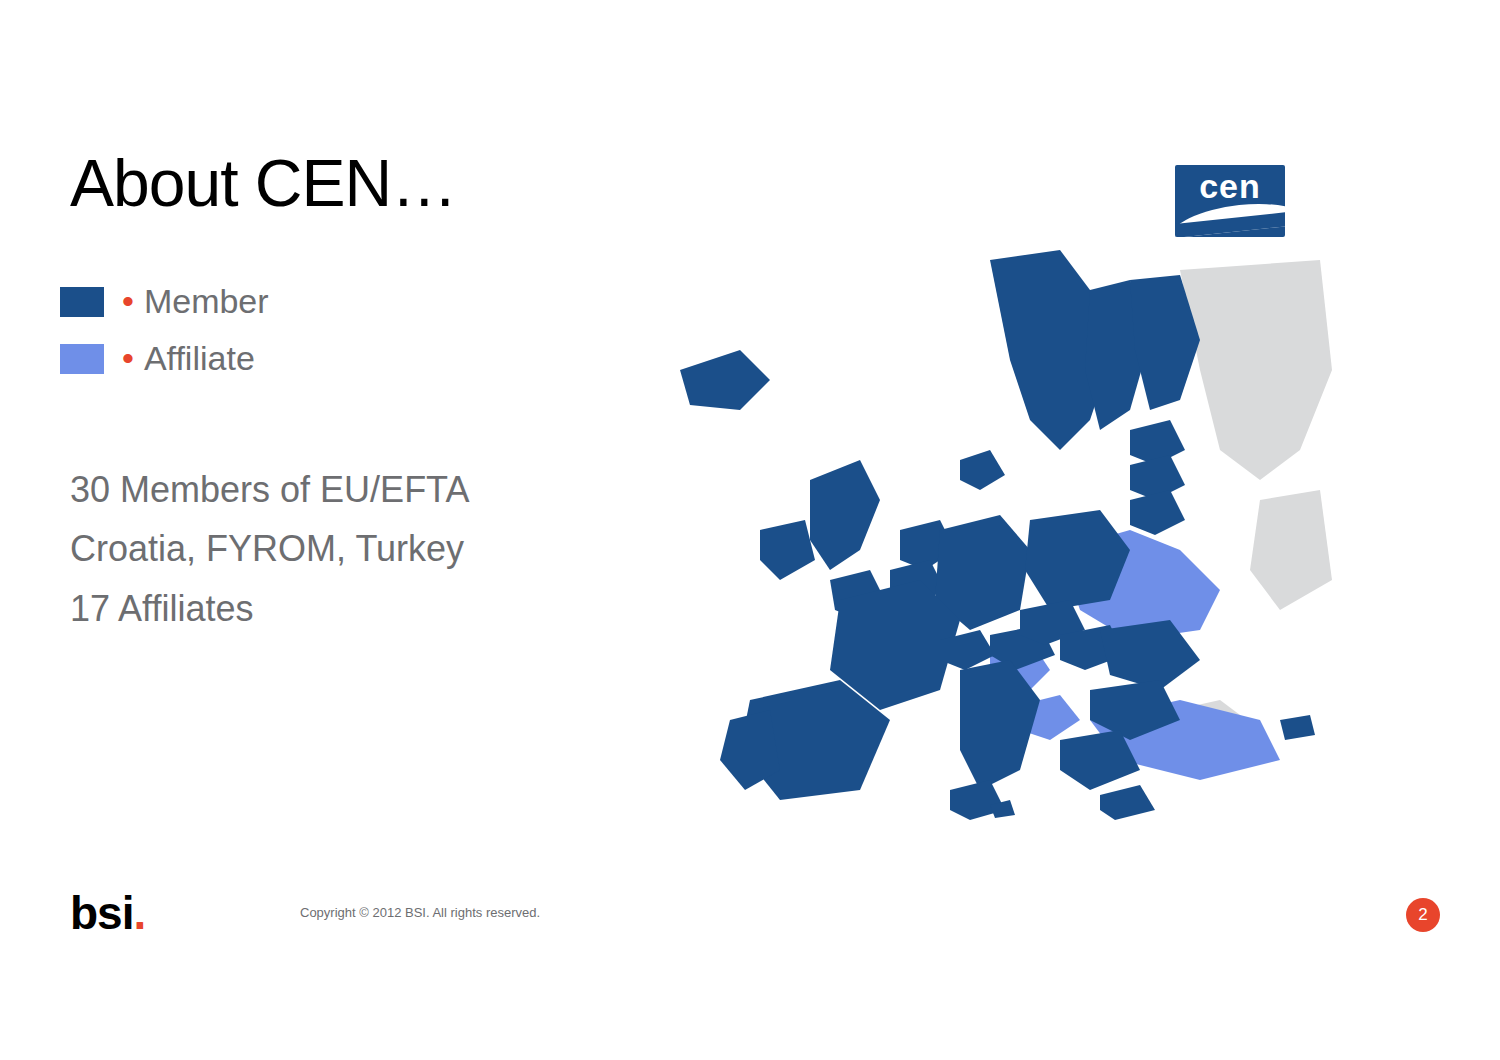About CEN…
cen
•Member
•Affiliate
30 Members of EU/EFTA
Croatia, FYROM, Turkey
17 Affiliates
bsi.
Copyright © 2012 BSI. All rights reserved.
2